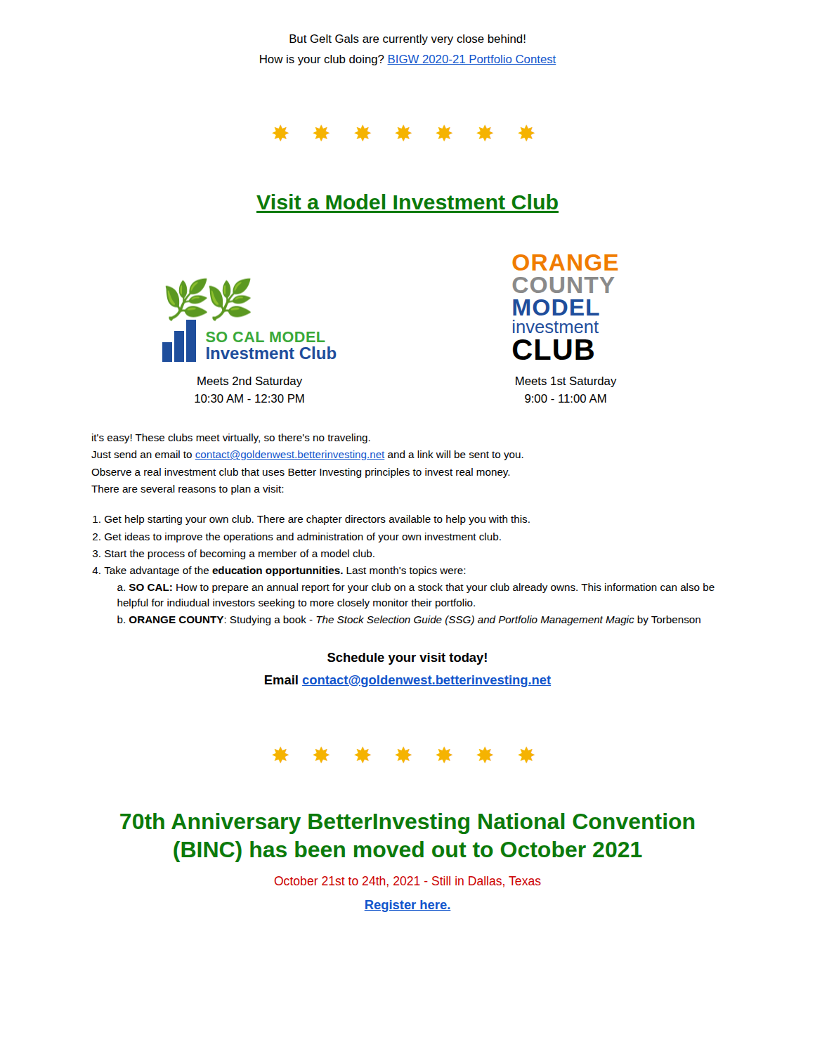But Gelt Gals are currently very close behind!
How is your club doing? BIGW 2020-21 Portfolio Contest
✸ ✸ ✸ ✸ ✸ ✸ ✸
Visit a Model Investment Club
| 🌿🌿 SO CAL MODEL Investment Club Meets 2nd Saturday 10:30 AM - 12:30 PM | ORANGE COUNTY MODEL investment CLUB Meets 1st Saturday 9:00 - 11:00 AM |
it's easy! These clubs meet virtually, so there's no traveling.
Just send an email to contact@goldenwest.betterinvesting.net and a link will be sent to you.
Observe a real investment club that uses Better Investing principles to invest real money.
There are several reasons to plan a visit:
Get help starting your own club. There are chapter directors available to help you with this.
Get ideas to improve the operations and administration of your own investment club.
Start the process of becoming a member of a model club.
Take advantage of the education opportunnities. Last month's topics were:
a. SO CAL: How to prepare an annual report for your club on a stock that your club already owns. This information can also be helpful for indiudual investors seeking to more closely monitor their portfolio.
b. ORANGE COUNTY: Studying a book - The Stock Selection Guide (SSG) and Portfolio Management Magic by Torbenson
Schedule your visit today!
Email contact@goldenwest.betterinvesting.net
✸ ✸ ✸ ✸ ✸ ✸ ✸
70th Anniversary BetterInvesting National Convention (BINC) has been moved out to October 2021
October 21st to 24th, 2021 - Still in Dallas, Texas
Register here.